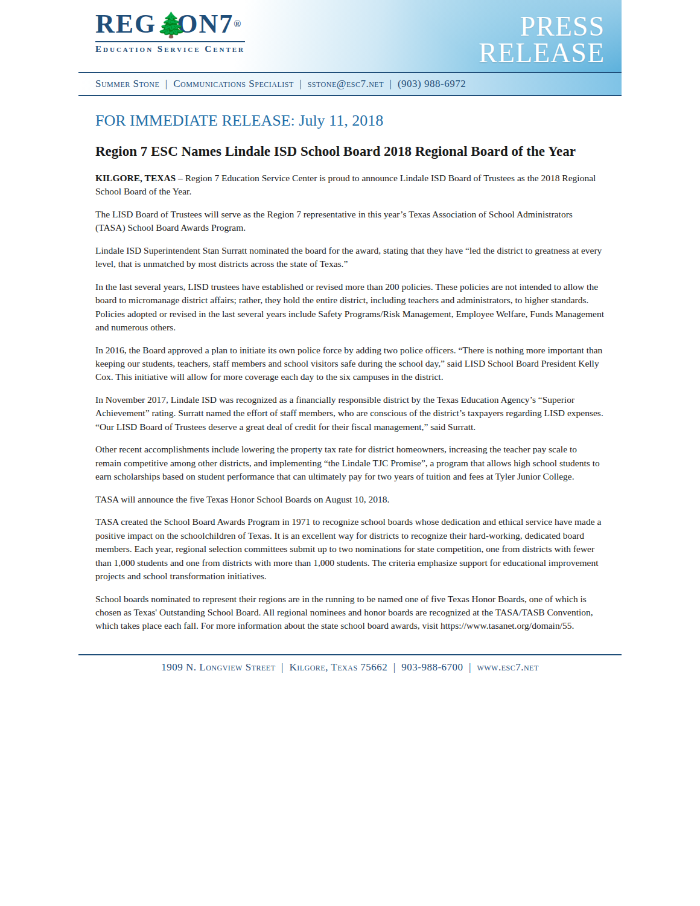REG🌲ON7®
Education Service Center
PRESS RELEASE
Summer Stone | Communications Specialist | sstone@esc7.net | (903) 988-6972
FOR IMMEDIATE RELEASE: July 11, 2018
Region 7 ESC Names Lindale ISD School Board 2018 Regional Board of the Year
KILGORE, TEXAS – Region 7 Education Service Center is proud to announce Lindale ISD Board of Trustees as the 2018 Regional School Board of the Year.
The LISD Board of Trustees will serve as the Region 7 representative in this year’s Texas Association of School Administrators (TASA) School Board Awards Program.
Lindale ISD Superintendent Stan Surratt nominated the board for the award, stating that they have “led the district to greatness at every level, that is unmatched by most districts across the state of Texas.”
In the last several years, LISD trustees have established or revised more than 200 policies. These policies are not intended to allow the board to micromanage district affairs; rather, they hold the entire district, including teachers and administrators, to higher standards. Policies adopted or revised in the last several years include Safety Programs/Risk Management, Employee Welfare, Funds Management and numerous others.
In 2016, the Board approved a plan to initiate its own police force by adding two police officers. “There is nothing more important than keeping our students, teachers, staff members and school visitors safe during the school day,” said LISD School Board President Kelly Cox. This initiative will allow for more coverage each day to the six campuses in the district.
In November 2017, Lindale ISD was recognized as a financially responsible district by the Texas Education Agency’s “Superior Achievement” rating. Surratt named the effort of staff members, who are conscious of the district’s taxpayers regarding LISD expenses. “Our LISD Board of Trustees deserve a great deal of credit for their fiscal management,” said Surratt.
Other recent accomplishments include lowering the property tax rate for district homeowners, increasing the teacher pay scale to remain competitive among other districts, and implementing “the Lindale TJC Promise”, a program that allows high school students to earn scholarships based on student performance that can ultimately pay for two years of tuition and fees at Tyler Junior College.
TASA will announce the five Texas Honor School Boards on August 10, 2018.
TASA created the School Board Awards Program in 1971 to recognize school boards whose dedication and ethical service have made a positive impact on the schoolchildren of Texas. It is an excellent way for districts to recognize their hard-working, dedicated board members. Each year, regional selection committees submit up to two nominations for state competition, one from districts with fewer than 1,000 students and one from districts with more than 1,000 students. The criteria emphasize support for educational improvement projects and school transformation initiatives.
School boards nominated to represent their regions are in the running to be named one of five Texas Honor Boards, one of which is chosen as Texas' Outstanding School Board. All regional nominees and honor boards are recognized at the TASA/TASB Convention, which takes place each fall. For more information about the state school board awards, visit https://www.tasanet.org/domain/55.
1909 N. Longview Street | Kilgore, Texas 75662 | 903-988-6700 | www.esc7.net